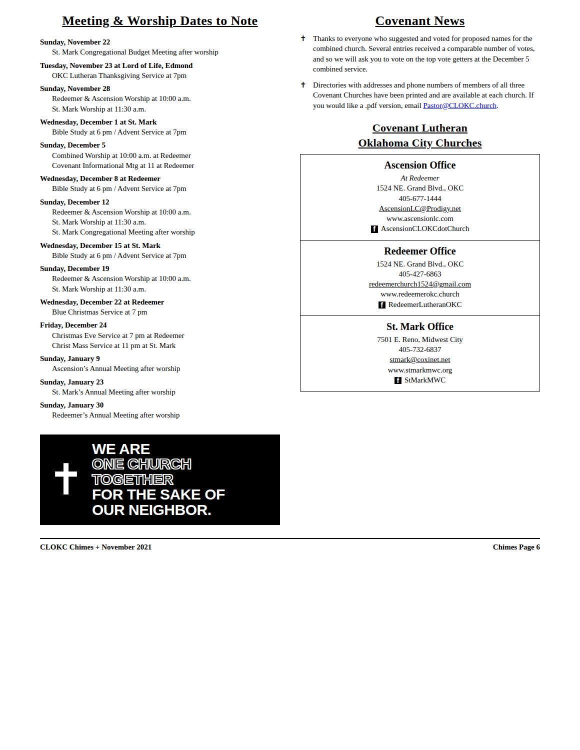Meeting & Worship Dates to Note
Sunday, November 22
St. Mark Congregational Budget Meeting after worship
Tuesday, November 23 at Lord of Life, Edmond
OKC Lutheran Thanksgiving Service at 7pm
Sunday, November 28
Redeemer & Ascension Worship at 10:00 a.m.
St. Mark Worship at 11:30 a.m.
Wednesday, December 1 at St. Mark
Bible Study at 6 pm / Advent Service at 7pm
Sunday, December 5
Combined Worship at 10:00 a.m. at Redeemer
Covenant Informational Mtg at 11 at Redeemer
Wednesday, December 8 at Redeemer
Bible Study at 6 pm / Advent Service at 7pm
Sunday, December 12
Redeemer & Ascension Worship at 10:00 a.m.
St. Mark Worship at 11:30 a.m.
St. Mark Congregational Meeting after worship
Wednesday, December 15 at St. Mark
Bible Study at 6 pm / Advent Service at 7pm
Sunday, December 19
Redeemer & Ascension Worship at 10:00 a.m.
St. Mark Worship at 11:30 a.m.
Wednesday, December 22 at Redeemer
Blue Christmas Service at 7 pm
Friday, December 24
Christmas Eve Service at 7 pm at Redeemer
Christ Mass Service at 11 pm at St. Mark
Sunday, January 9
Ascension’s Annual Meeting after worship
Sunday, January 23
St. Mark’s Annual Meeting after worship
Sunday, January 30
Redeemer’s Annual Meeting after worship
✝
We are
one church
together
for the sake of
our neighbor.
Covenant News
Thanks to everyone who suggested and voted for proposed names for the combined church. Several entries received a comparable number of votes, and so we will ask you to vote on the top vote getters at the December 5 combined service.
Directories with addresses and phone numbers of members of all three Covenant Churches have been printed and are available at each church. If you would like a .pdf version, email Pastor@CLOKC.church.
Covenant Lutheran
Oklahoma City Churches
Ascension Office
At Redeemer
1524 NE. Grand Blvd., OKC
405-677-1444
AscensionLC@Prodigy.net
www.ascensionlc.com
AscensionCLOKCdotChurch
Redeemer Office
1524 NE. Grand Blvd., OKC
405-427-6863
redeemerchurch1524@gmail.com
www.redeemerokc.church
RedeemerLutheranOKC
St. Mark Office
7501 E. Reno, Midwest City
405-732-6837
stmark@coxinet.net
www.stmarkmwc.org
StMarkMWC
CLOKC Chimes + November 2021 Chimes Page 6